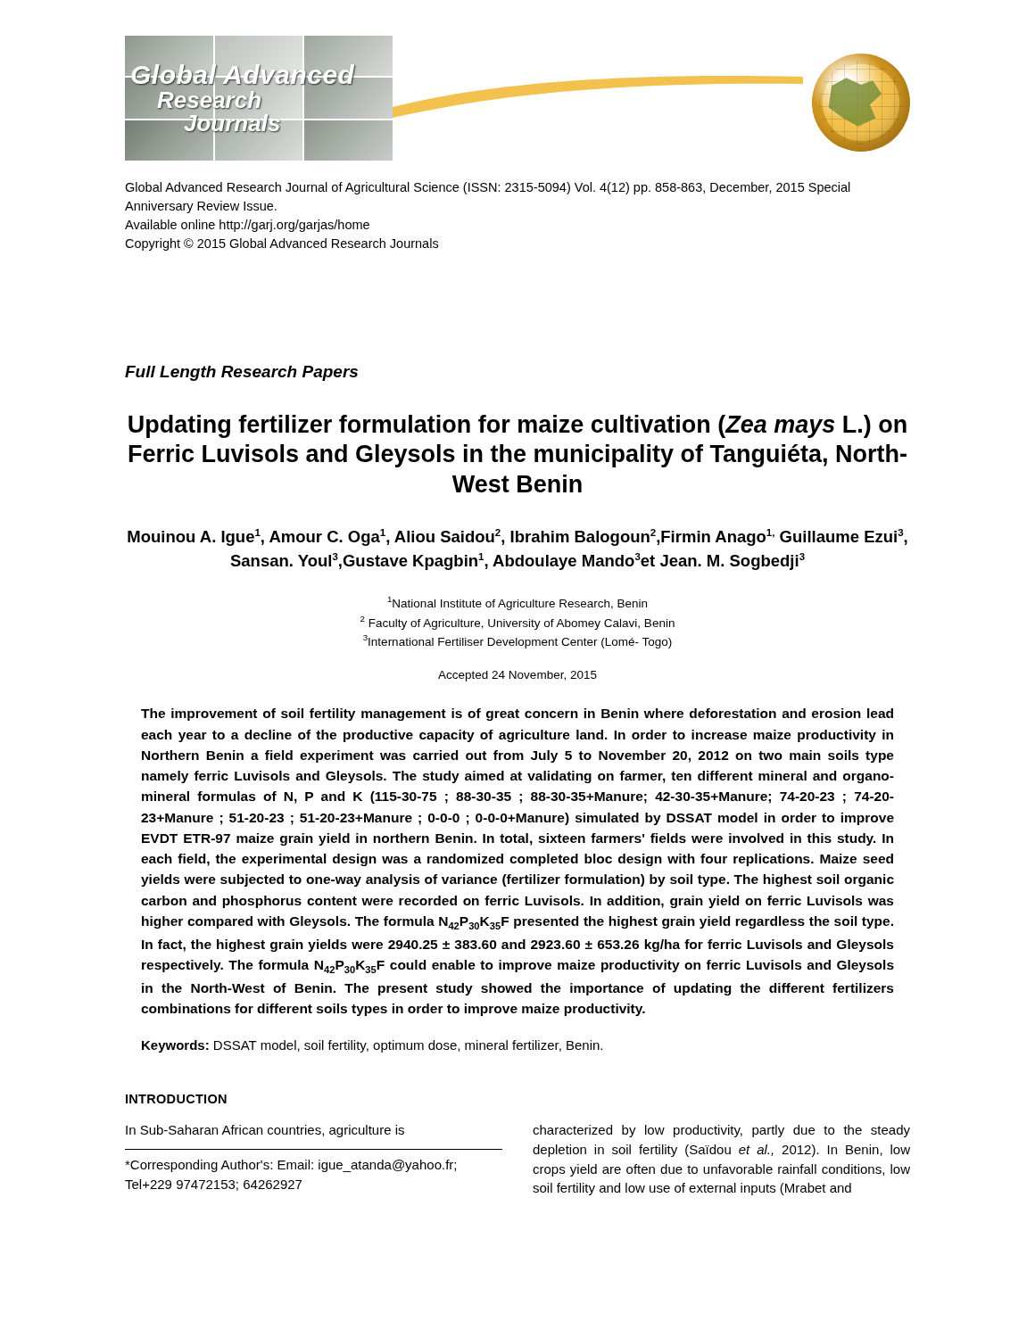Global Advanced Research Journals
Global Advanced Research Journal of Agricultural Science (ISSN: 2315-5094) Vol. 4(12) pp. 858-863, December, 2015 Special Anniversary Review Issue.
Available online http://garj.org/garjas/home
Copyright © 2015 Global Advanced Research Journals
Full Length Research Papers
Updating fertilizer formulation for maize cultivation (Zea mays L.) on Ferric Luvisols and Gleysols in the municipality of Tanguiéta, North-West Benin
Mouinou A. Igue1, Amour C. Oga1, Aliou Saidou2, Ibrahim Balogoun2,Firmin Anago1, Guillaume Ezui3, Sansan. Youl3,Gustave Kpagbin1, Abdoulaye Mando3et Jean. M. Sogbedji3
1National Institute of Agriculture Research, Benin
2 Faculty of Agriculture, University of Abomey Calavi, Benin
3International Fertiliser Development Center (Lomé- Togo)
Accepted 24 November, 2015
The improvement of soil fertility management is of great concern in Benin where deforestation and erosion lead each year to a decline of the productive capacity of agriculture land. In order to increase maize productivity in Northern Benin a field experiment was carried out from July 5 to November 20, 2012 on two main soils type namely ferric Luvisols and Gleysols. The study aimed at validating on farmer, ten different mineral and organo-mineral formulas of N, P and K (115-30-75 ; 88-30-35 ; 88-30-35+Manure; 42-30-35+Manure; 74-20-23 ; 74-20-23+Manure ; 51-20-23 ; 51-20-23+Manure ; 0-0-0 ; 0-0-0+Manure) simulated by DSSAT model in order to improve EVDT ETR-97 maize grain yield in northern Benin. In total, sixteen farmers' fields were involved in this study. In each field, the experimental design was a randomized completed bloc design with four replications. Maize seed yields were subjected to one-way analysis of variance (fertilizer formulation) by soil type. The highest soil organic carbon and phosphorus content were recorded on ferric Luvisols. In addition, grain yield on ferric Luvisols was higher compared with Gleysols. The formula N42P30K35F presented the highest grain yield regardless the soil type. In fact, the highest grain yields were 2940.25 ± 383.60 and 2923.60 ± 653.26 kg/ha for ferric Luvisols and Gleysols respectively. The formula N42P30K35F could enable to improve maize productivity on ferric Luvisols and Gleysols in the North-West of Benin. The present study showed the importance of updating the different fertilizers combinations for different soils types in order to improve maize productivity.
Keywords: DSSAT model, soil fertility, optimum dose, mineral fertilizer, Benin.
INTRODUCTION
In Sub-Saharan African countries, agriculture is
*Corresponding Author's: Email: igue_atanda@yahoo.fr;
Tel+229 97472153; 64262927
characterized by low productivity, partly due to the steady depletion in soil fertility (Saïdou et al., 2012). In Benin, low crops yield are often due to unfavorable rainfall conditions, low soil fertility and low use of external inputs (Mrabet and